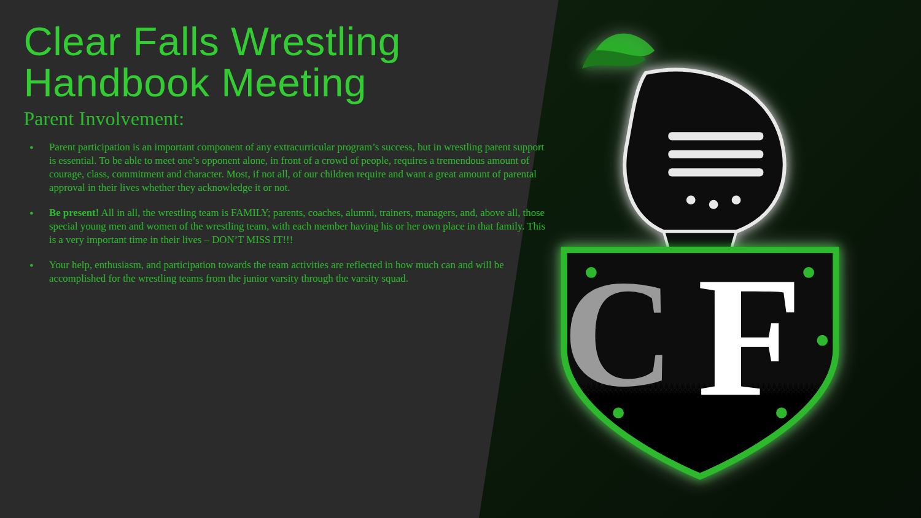Clear Falls Wrestling Handbook Meeting
Parent Involvement:
Parent participation is an important component of any extracurricular program’s success, but in wrestling parent support is essential. To be able to meet one’s opponent alone, in front of a crowd of people, requires a tremendous amount of courage, class, commitment and character. Most, if not all, of our children require and want a great amount of parental approval in their lives whether they acknowledge it or not.
Be present! All in all, the wrestling team is FAMILY; parents, coaches, alumni, trainers, managers, and, above all, those special young men and women of the wrestling team, with each member having his or her own place in that family. This is a very important time in their lives – DON’T MISS IT!!!
Your help, enthusiasm, and participation towards the team activities are reflected in how much can and will be accomplished for the wrestling teams from the junior varsity through the varsity squad.
Clear Falls Knights emblem C F